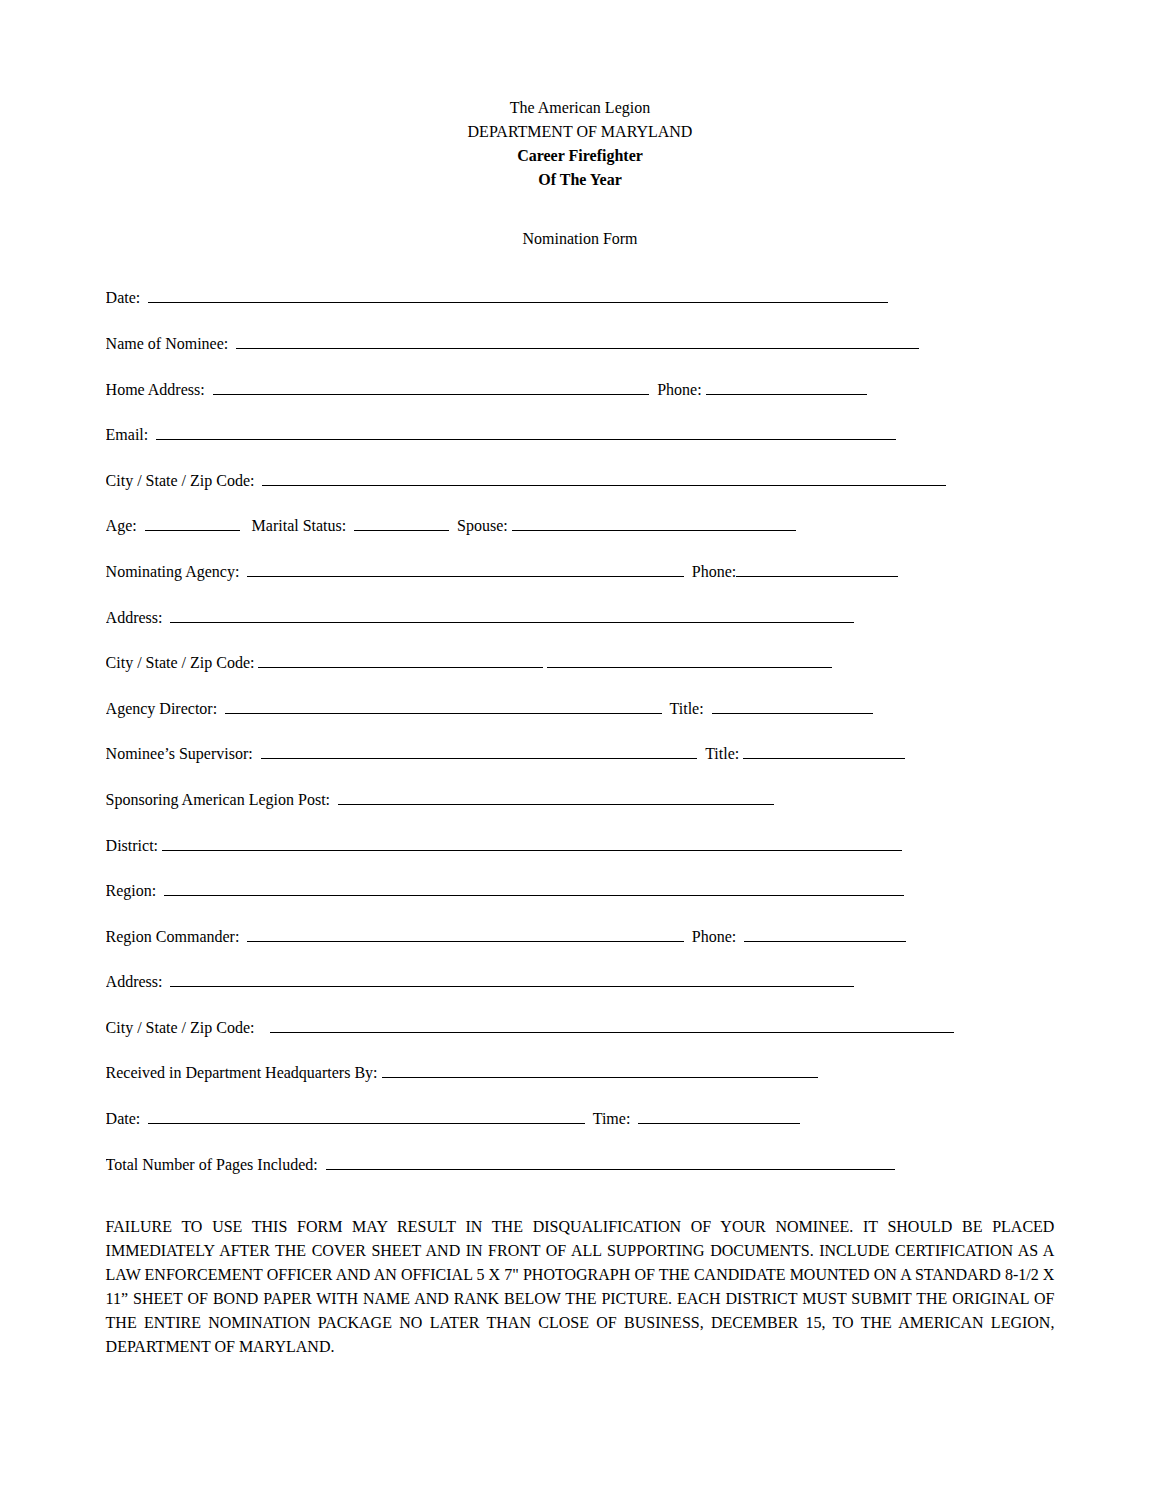The American Legion Department of Maryland Career Firefighter Of The Year Nomination Form
Date:
Name of Nominee:
Home Address: Phone:
Email:
City / State / Zip Code:
Age: Marital Status: Spouse:
Nominating Agency: Phone:
Address:
City / State / Zip Code:
Agency Director: Title:
Nominee’s Supervisor: Title:
Sponsoring American Legion Post:
District:
Region:
Region Commander: Phone:
Address:
City / State / Zip Code:
Received in Department Headquarters By:
Date: Time:
Total Number of Pages Included:
Failure to use this form may result in the disqualification of your nominee. It should be placed immediately after the cover sheet and in front of all supporting documents. Include certification as a law enforcement officer and an official 5 x 7" photograph of the candidate mounted on a standard 8-1/2 x 11” sheet of bond paper with name and rank below the picture. Each district must submit the original of the entire nomination package no later than close of business, December 15, to The American Legion, Department of Maryland.